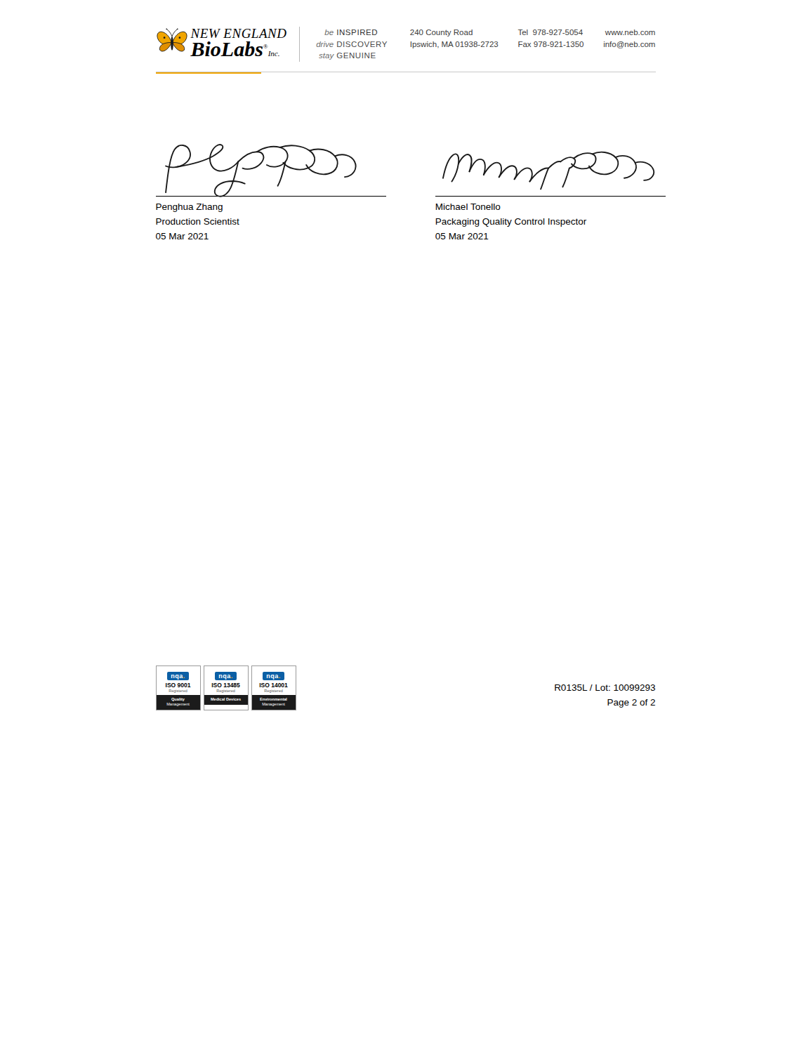NEW ENGLAND BioLabs®Inc.
be INSPIRED
drive DISCOVERY
stay GENUINE
240 County Road
Ipswich, MA 01938-2723
Tel 978-927-5054
Fax 978-921-1350
www.neb.com
info@neb.com
Penghua Zhang
Production Scientist
05 Mar 2021
Michael Tonello
Packaging Quality Control Inspector
05 Mar 2021
nqa.
ISO 9001
Registered
Quality Management
nqa.
ISO 13485
Registered
Medical Devices
nqa.
ISO 14001
Registered
Environmental Management
R0135L / Lot: 10099293
Page 2 of 2